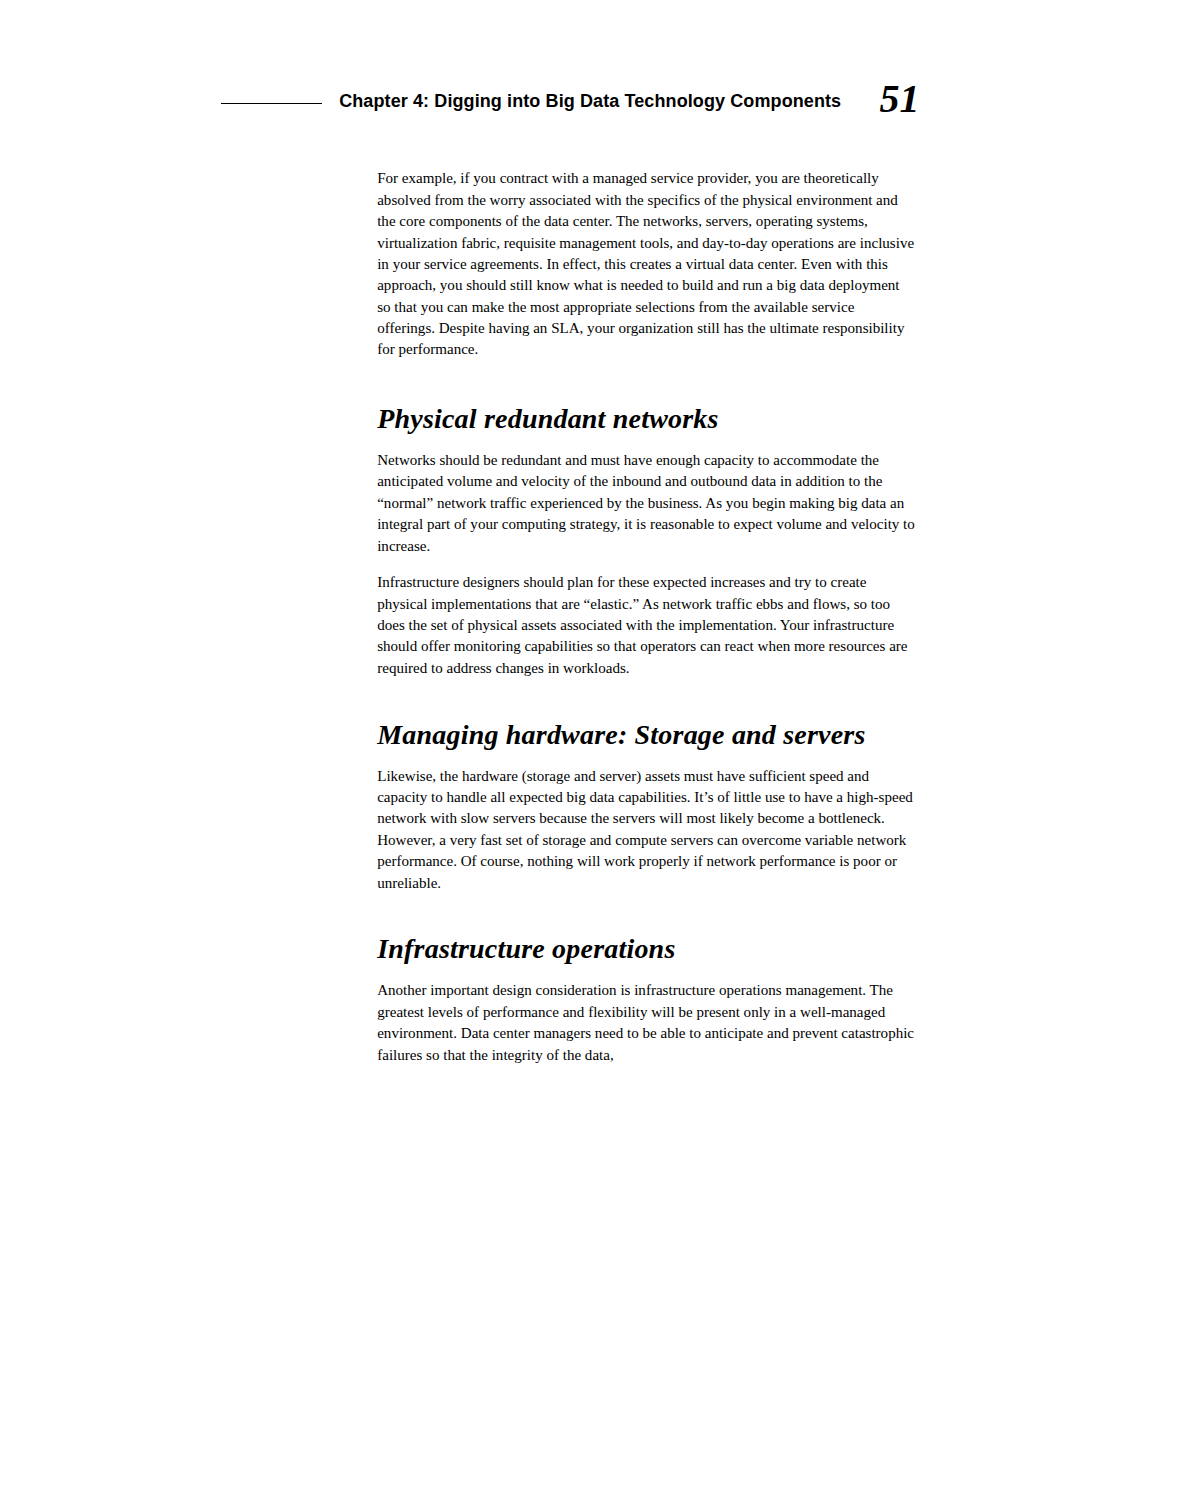Chapter 4: Digging into Big Data Technology Components
51
For example, if you contract with a managed service provider, you are theoretically absolved from the worry associated with the specifics of the physical environment and the core components of the data center. The networks, servers, operating systems, virtualization fabric, requisite management tools, and day-to-day operations are inclusive in your service agreements. In effect, this creates a virtual data center. Even with this approach, you should still know what is needed to build and run a big data deployment so that you can make the most appropriate selections from the available service offerings. Despite having an SLA, your organization still has the ultimate responsibility for performance.
Physical redundant networks
Networks should be redundant and must have enough capacity to accommodate the anticipated volume and velocity of the inbound and outbound data in addition to the “normal” network traffic experienced by the business. As you begin making big data an integral part of your computing strategy, it is reasonable to expect volume and velocity to increase.
Infrastructure designers should plan for these expected increases and try to create physical implementations that are “elastic.” As network traffic ebbs and flows, so too does the set of physical assets associated with the implementation. Your infrastructure should offer monitoring capabilities so that operators can react when more resources are required to address changes in workloads.
Managing hardware: Storage and servers
Likewise, the hardware (storage and server) assets must have sufficient speed and capacity to handle all expected big data capabilities. It’s of little use to have a high-speed network with slow servers because the servers will most likely become a bottleneck. However, a very fast set of storage and compute servers can overcome variable network performance. Of course, nothing will work properly if network performance is poor or unreliable.
Infrastructure operations
Another important design consideration is infrastructure operations management. The greatest levels of performance and flexibility will be present only in a well-managed environment. Data center managers need to be able to anticipate and prevent catastrophic failures so that the integrity of the data,